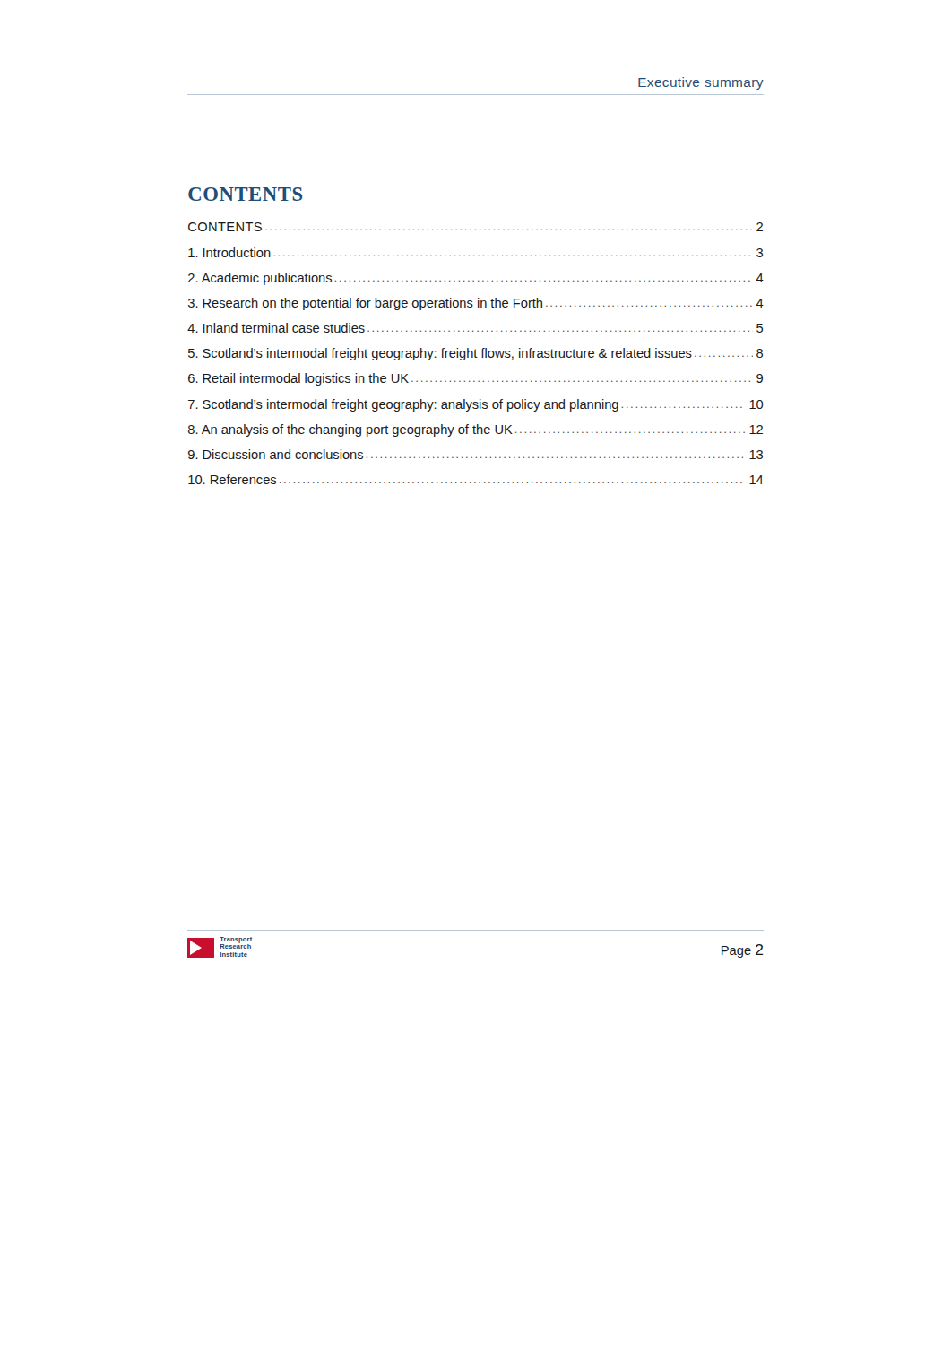Executive summary
CONTENTS
CONTENTS .................................................................................................................................................. 2
1. Introduction ......................................................................................................................................... 3
2. Academic publications ....................................................................................................................... 4
3. Research on the potential for barge operations in the Forth ............................................................. 4
4. Inland terminal case studies ................................................................................................................. 5
5. Scotland’s intermodal freight geography: freight flows, infrastructure & related issues .................................. 8
6. Retail intermodal logistics in the UK ..................................................................................................... 9
7. Scotland’s intermodal freight geography: analysis of policy and planning ..................................................... 10
8. An analysis of the changing port geography of the UK ................................................................................. 12
9. Discussion and conclusions ................................................................................................................. 13
10. References ......................................................................................................................................... 14
Transport
Research
Institute
Page 2